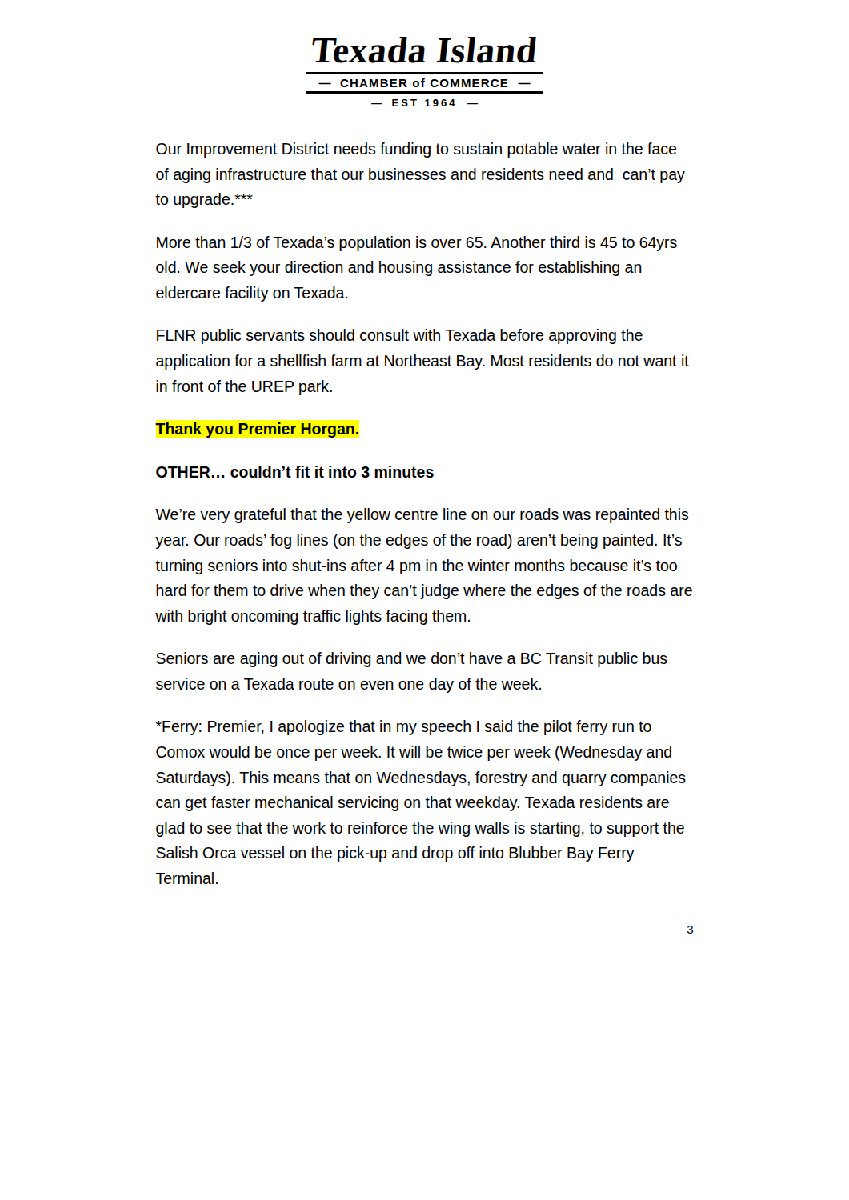Texada Island
— CHAMBER of COMMERCE —
— EST 1964 —
Our Improvement District needs funding to sustain potable water in the face of aging infrastructure that our businesses and residents need and can’t pay to upgrade.***
More than 1/3 of Texada’s population is over 65. Another third is 45 to 64yrs old. We seek your direction and housing assistance for establishing an eldercare facility on Texada.
FLNR public servants should consult with Texada before approving the application for a shellfish farm at Northeast Bay. Most residents do not want it in front of the UREP park.
Thank you Premier Horgan.
OTHER… couldn’t fit it into 3 minutes
We’re very grateful that the yellow centre line on our roads was repainted this year. Our roads’ fog lines (on the edges of the road) aren’t being painted. It’s turning seniors into shut-ins after 4 pm in the winter months because it’s too hard for them to drive when they can’t judge where the edges of the roads are with bright oncoming traffic lights facing them.
Seniors are aging out of driving and we don’t have a BC Transit public bus service on a Texada route on even one day of the week.
*Ferry: Premier, I apologize that in my speech I said the pilot ferry run to Comox would be once per week. It will be twice per week (Wednesday and Saturdays). This means that on Wednesdays, forestry and quarry companies can get faster mechanical servicing on that weekday. Texada residents are glad to see that the work to reinforce the wing walls is starting, to support the Salish Orca vessel on the pick-up and drop off into Blubber Bay Ferry Terminal.
3